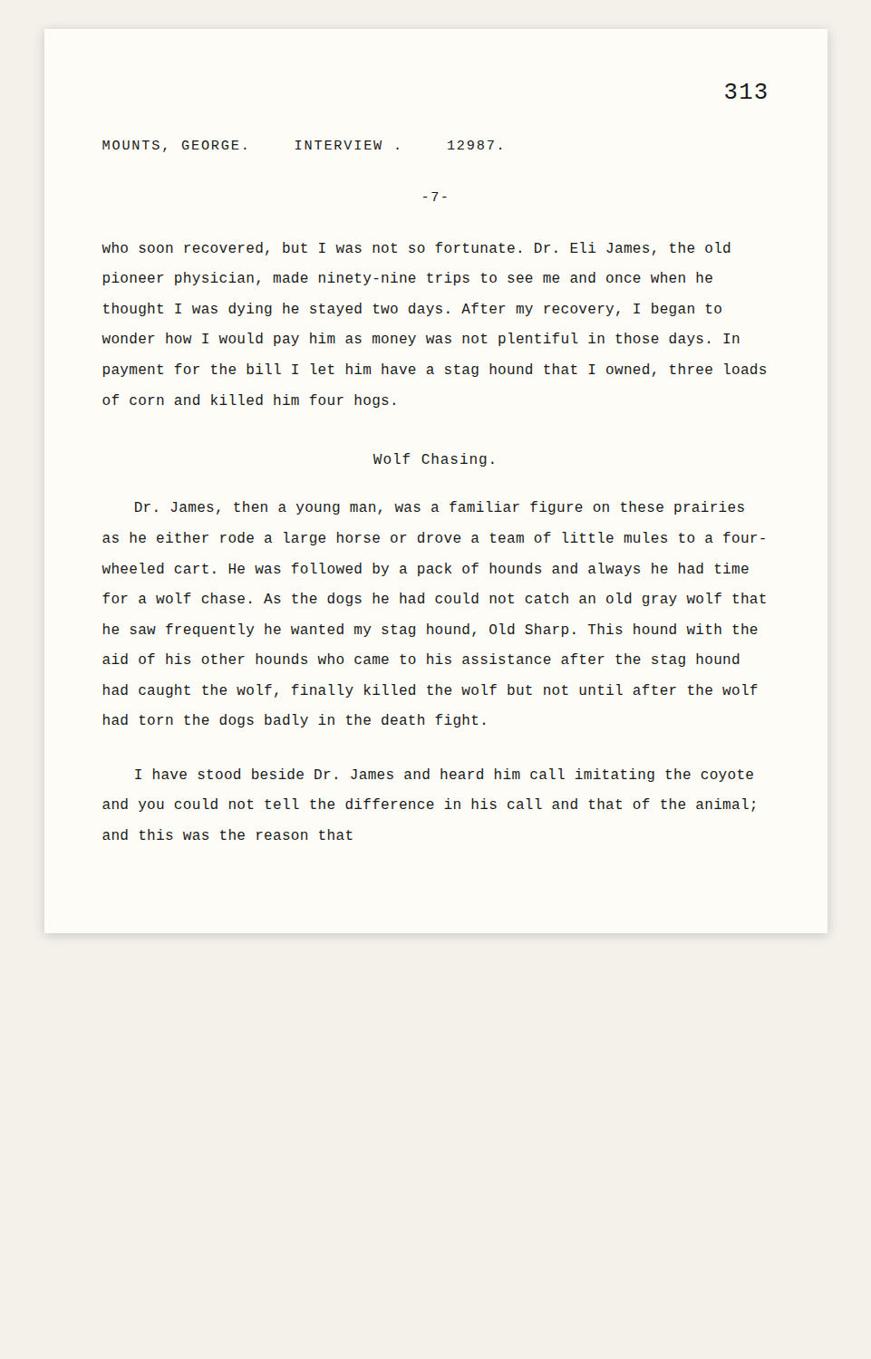313
MOUNTS, GEORGE. INTERVIEW . 12987.
-7-
who soon recovered, but I was not so fortunate. Dr. Eli James, the old pioneer physician, made ninety-nine trips to see me and once when he thought I was dying he stayed two days. After my recovery, I began to wonder how I would pay him as money was not plentiful in those days. In payment for the bill I let him have a stag hound that I owned, three loads of corn and killed him four hogs.
Wolf Chasing.
Dr. James, then a young man, was a familiar figure on these prairies as he either rode a large horse or drove a team of little mules to a four-wheeled cart. He was followed by a pack of hounds and always he had time for a wolf chase. As the dogs he had could not catch an old gray wolf that he saw frequently he wanted my stag hound, Old Sharp. This hound with the aid of his other hounds who came to his assistance after the stag hound had caught the wolf, finally killed the wolf but not until after the wolf had torn the dogs badly in the death fight.
I have stood beside Dr. James and heard him call imitating the coyote and you could not tell the difference in his call and that of the animal; and this was the reason that